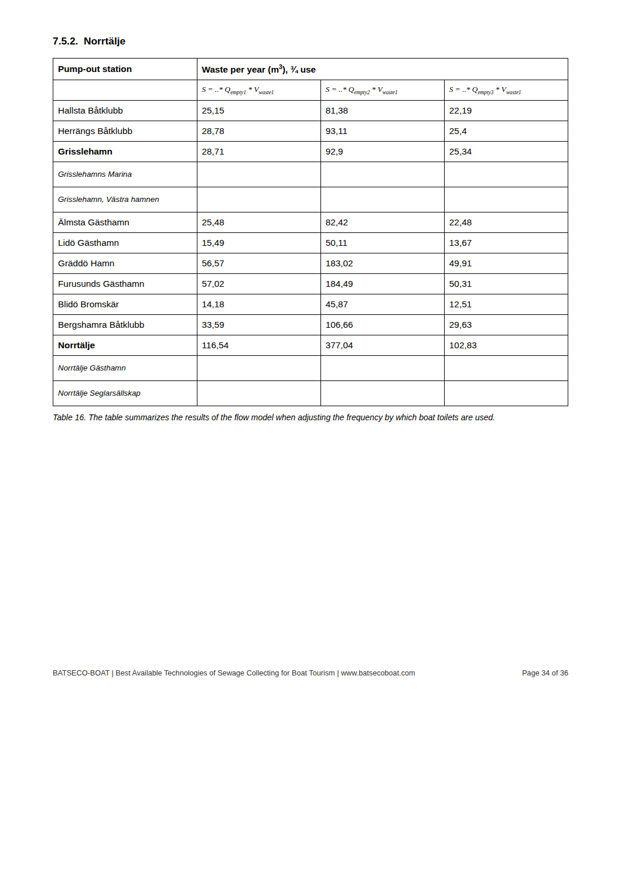7.5.2. Norrtälje
Table 16. The table summarizes the results of the flow model when adjusting the frequency by which boat toilets are used.
| Pump-out station | Waste per year (m 3 ), ¾ use |
| --- | --- |
| | S = ..* Q empty1 * V waste1 | S = ..* Q empty2 * V waste1 | S = ..* Q empty3 * V waste1 |
| Hallsta Båtklubb | 25,15 | 81,38 | 22,19 |
| Herrängs Båtklubb | 28,78 | 93,11 | 25,4 |
| Grisslehamn | 28,71 | 92,9 | 25,34 |
| Grisslehamns Marina | | | |
| Grisslehamn, Västra hamnen | | | |
| Älmsta Gästhamn | 25,48 | 82,42 | 22,48 |
| Lidö Gästhamn | 15,49 | 50,11 | 13,67 |
| Gräddö Hamn | 56,57 | 183,02 | 49,91 |
| Furusunds Gästhamn | 57,02 | 184,49 | 50,31 |
| Blidö Bromskär | 14,18 | 45,87 | 12,51 |
| Bergshamra Båtklubb | 33,59 | 106,66 | 29,63 |
| Norrtälje | 116,54 | 377,04 | 102,83 |
| Norrtälje Gästhamn | | | |
| Norrtälje Seglarsällskap | | | |
BATSECO-BOAT | Best Available Technologies of Sewage Collecting for Boat Tourism | www.batsecoboat.com Page 34 of 36